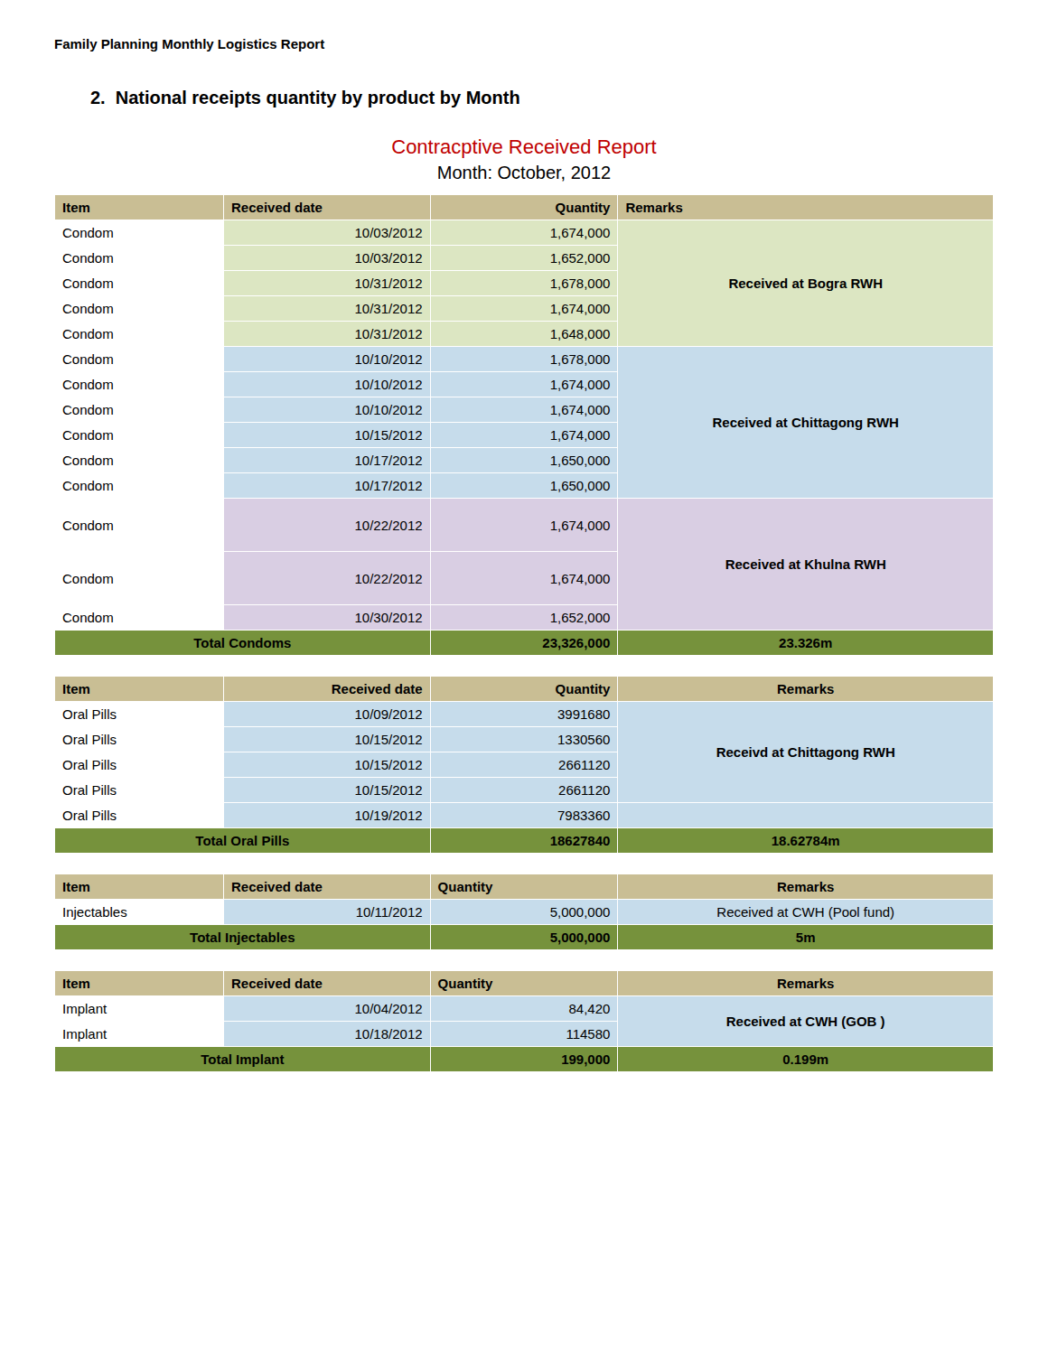Family Planning Monthly Logistics Report
2. National receipts quantity by product by Month
Contracptive Received Report
Month: October, 2012
| Item | Received date | Quantity | Remarks |
| --- | --- | --- | --- |
| Condom | 10/03/2012 | 1,674,000 | Received at Bogra RWH |
| Condom | 10/03/2012 | 1,652,000 |
| Condom | 10/31/2012 | 1,678,000 |
| Condom | 10/31/2012 | 1,674,000 |
| Condom | 10/31/2012 | 1,648,000 |
| Condom | 10/10/2012 | 1,678,000 | Received at Chittagong RWH |
| Condom | 10/10/2012 | 1,674,000 |
| Condom | 10/10/2012 | 1,674,000 |
| Condom | 10/15/2012 | 1,674,000 |
| Condom | 10/17/2012 | 1,650,000 |
| Condom | 10/17/2012 | 1,650,000 |
| Condom | 10/22/2012 | 1,674,000 | Received at Khulna RWH |
| Condom | 10/22/2012 | 1,674,000 |
| Condom | 10/30/2012 | 1,652,000 |
| Total Condoms | 23,326,000 | 23.326m |
| Item | Received date | Quantity | Remarks |
| --- | --- | --- | --- |
| Oral Pills | 10/09/2012 | 3991680 | Receivd at Chittagong RWH |
| Oral Pills | 10/15/2012 | 1330560 |
| Oral Pills | 10/15/2012 | 2661120 |
| Oral Pills | 10/15/2012 | 2661120 |
| Oral Pills | 10/19/2012 | 7983360 | |
| Total Oral Pills | 18627840 | 18.62784m |
| Item | Received date | Quantity | Remarks |
| --- | --- | --- | --- |
| Injectables | 10/11/2012 | 5,000,000 | Received at CWH (Pool fund) |
| Total Injectables | 5,000,000 | 5m |
| Item | Received date | Quantity | Remarks |
| --- | --- | --- | --- |
| Implant | 10/04/2012 | 84,420 | Received at CWH (GOB ) |
| Implant | 10/18/2012 | 114580 |
| Total Implant | 199,000 | 0.199m |